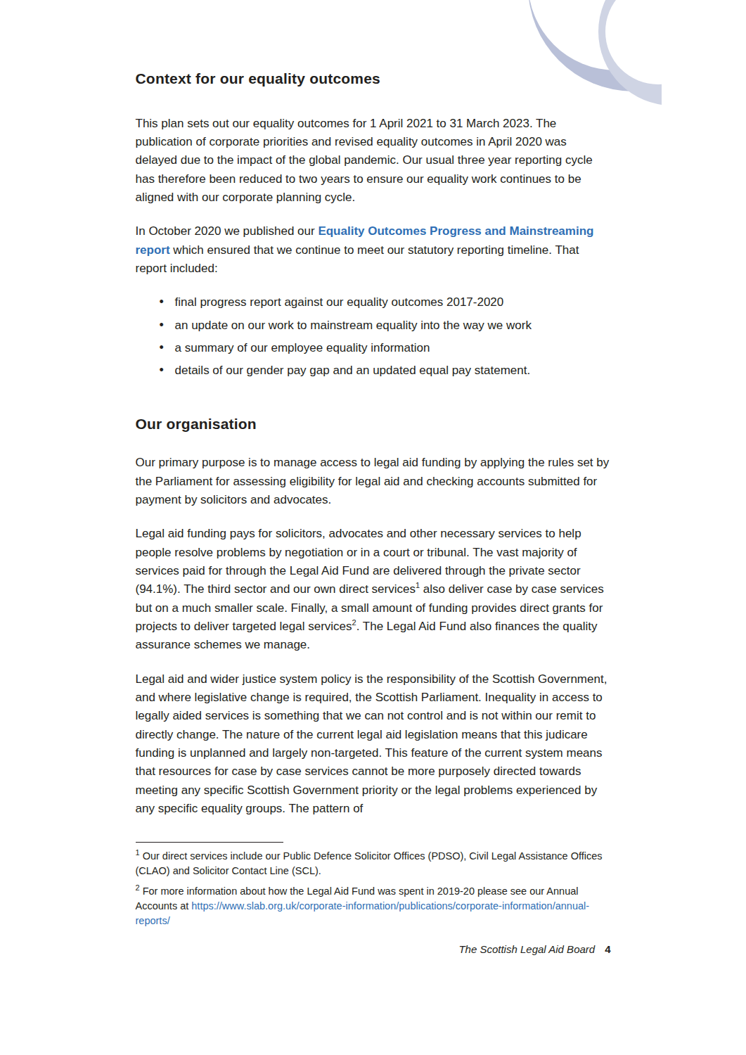Context for our equality outcomes
This plan sets out our equality outcomes for 1 April 2021 to 31 March 2023. The publication of corporate priorities and revised equality outcomes in April 2020 was delayed due to the impact of the global pandemic. Our usual three year reporting cycle has therefore been reduced to two years to ensure our equality work continues to be aligned with our corporate planning cycle.
In October 2020 we published our Equality Outcomes Progress and Mainstreaming report which ensured that we continue to meet our statutory reporting timeline. That report included:
final progress report against our equality outcomes 2017-2020
an update on our work to mainstream equality into the way we work
a summary of our employee equality information
details of our gender pay gap and an updated equal pay statement.
Our organisation
Our primary purpose is to manage access to legal aid funding by applying the rules set by the Parliament for assessing eligibility for legal aid and checking accounts submitted for payment by solicitors and advocates.
Legal aid funding pays for solicitors, advocates and other necessary services to help people resolve problems by negotiation or in a court or tribunal. The vast majority of services paid for through the Legal Aid Fund are delivered through the private sector (94.1%). The third sector and our own direct services1 also deliver case by case services but on a much smaller scale. Finally, a small amount of funding provides direct grants for projects to deliver targeted legal services2. The Legal Aid Fund also finances the quality assurance schemes we manage.
Legal aid and wider justice system policy is the responsibility of the Scottish Government, and where legislative change is required, the Scottish Parliament. Inequality in access to legally aided services is something that we can not control and is not within our remit to directly change. The nature of the current legal aid legislation means that this judicare funding is unplanned and largely non-targeted. This feature of the current system means that resources for case by case services cannot be more purposely directed towards meeting any specific Scottish Government priority or the legal problems experienced by any specific equality groups. The pattern of
1 Our direct services include our Public Defence Solicitor Offices (PDSO), Civil Legal Assistance Offices (CLAO) and Solicitor Contact Line (SCL).
2 For more information about how the Legal Aid Fund was spent in 2019-20 please see our Annual Accounts at https://www.slab.org.uk/corporate-information/publications/corporate-information/annual-reports/
The Scottish Legal Aid Board4